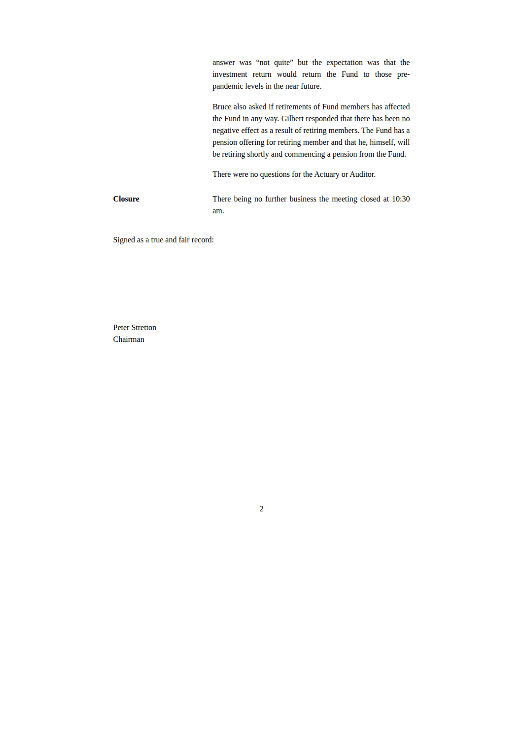answer was “not quite” but the expectation was that the investment return would return the Fund to those pre-pandemic levels in the near future.
Bruce also asked if retirements of Fund members has affected the Fund in any way. Gilbert responded that there has been no negative effect as a result of retiring members. The Fund has a pension offering for retiring member and that he, himself, will be retiring shortly and commencing a pension from the Fund.
There were no questions for the Actuary or Auditor.
Closure
There being no further business the meeting closed at 10:30 am.
Signed as a true and fair record:
Peter Stretton
Chairman
2